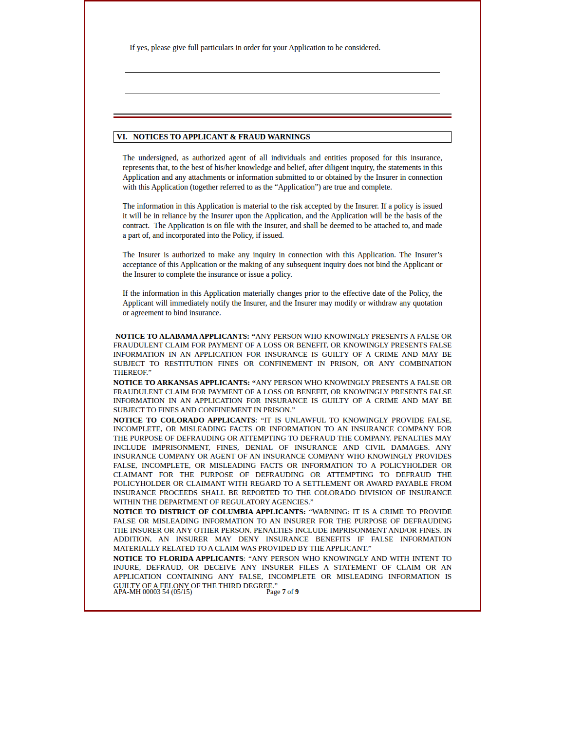If yes, please give full particulars in order for your Application to be considered.
VI. NOTICES TO APPLICANT & FRAUD WARNINGS
The undersigned, as authorized agent of all individuals and entities proposed for this insurance, represents that, to the best of his/her knowledge and belief, after diligent inquiry, the statements in this Application and any attachments or information submitted to or obtained by the Insurer in connection with this Application (together referred to as the “Application”) are true and complete.
The information in this Application is material to the risk accepted by the Insurer. If a policy is issued it will be in reliance by the Insurer upon the Application, and the Application will be the basis of the contract. The Application is on file with the Insurer, and shall be deemed to be attached to, and made a part of, and incorporated into the Policy, if issued.
The Insurer is authorized to make any inquiry in connection with this Application. The Insurer’s acceptance of this Application or the making of any subsequent inquiry does not bind the Applicant or the Insurer to complete the insurance or issue a policy.
If the information in this Application materially changes prior to the effective date of the Policy, the Applicant will immediately notify the Insurer, and the Insurer may modify or withdraw any quotation or agreement to bind insurance.
NOTICE TO ALABAMA APPLICANTS: “ANY PERSON WHO KNOWINGLY PRESENTS A FALSE OR FRAUDULENT CLAIM FOR PAYMENT OF A LOSS OR BENEFIT, OR KNOWINGLY PRESENTS FALSE INFORMATION IN AN APPLICATION FOR INSURANCE IS GUILTY OF A CRIME AND MAY BE SUBJECT TO RESTITUTION FINES OR CONFINEMENT IN PRISON, OR ANY COMBINATION THEREOF.”
NOTICE TO ARKANSAS APPLICANTS: “ANY PERSON WHO KNOWINGLY PRESENTS A FALSE OR FRAUDULENT CLAIM FOR PAYMENT OF A LOSS OR BENEFIT, OR KNOWINGLY PRESENTS FALSE INFORMATION IN AN APPLICATION FOR INSURANCE IS GUILTY OF A CRIME AND MAY BE SUBJECT TO FINES AND CONFINEMENT IN PRISON.”
NOTICE TO COLORADO APPLICANTS: “IT IS UNLAWFUL TO KNOWINGLY PROVIDE FALSE, INCOMPLETE, OR MISLEADING FACTS OR INFORMATION TO AN INSURANCE COMPANY FOR THE PURPOSE OF DEFRAUDING OR ATTEMPTING TO DEFRAUD THE COMPANY. PENALTIES MAY INCLUDE IMPRISONMENT, FINES, DENIAL OF INSURANCE AND CIVIL DAMAGES. ANY INSURANCE COMPANY OR AGENT OF AN INSURANCE COMPANY WHO KNOWINGLY PROVIDES FALSE, INCOMPLETE, OR MISLEADING FACTS OR INFORMATION TO A POLICYHOLDER OR CLAIMANT FOR THE PURPOSE OF DEFRAUDING OR ATTEMPTING TO DEFRAUD THE POLICYHOLDER OR CLAIMANT WITH REGARD TO A SETTLEMENT OR AWARD PAYABLE FROM INSURANCE PROCEEDS SHALL BE REPORTED TO THE COLORADO DIVISION OF INSURANCE WITHIN THE DEPARTMENT OF REGULATORY AGENCIES.”
NOTICE TO DISTRICT OF COLUMBIA APPLICANTS: “WARNING: IT IS A CRIME TO PROVIDE FALSE OR MISLEADING INFORMATION TO AN INSURER FOR THE PURPOSE OF DEFRAUDING THE INSURER OR ANY OTHER PERSON. PENALTIES INCLUDE IMPRISONMENT AND/OR FINES. IN ADDITION, AN INSURER MAY DENY INSURANCE BENEFITS IF FALSE INFORMATION MATERIALLY RELATED TO A CLAIM WAS PROVIDED BY THE APPLICANT.”
NOTICE TO FLORIDA APPLICANTS: “ANY PERSON WHO KNOWINGLY AND WITH INTENT TO INJURE, DEFRAUD, OR DECEIVE ANY INSURER FILES A STATEMENT OF CLAIM OR AN APPLICATION CONTAINING ANY FALSE, INCOMPLETE OR MISLEADING INFORMATION IS GUILTY OF A FELONY OF THE THIRD DEGREE.”
APA-MH 00003 54 (05/15) Page 7 of 9